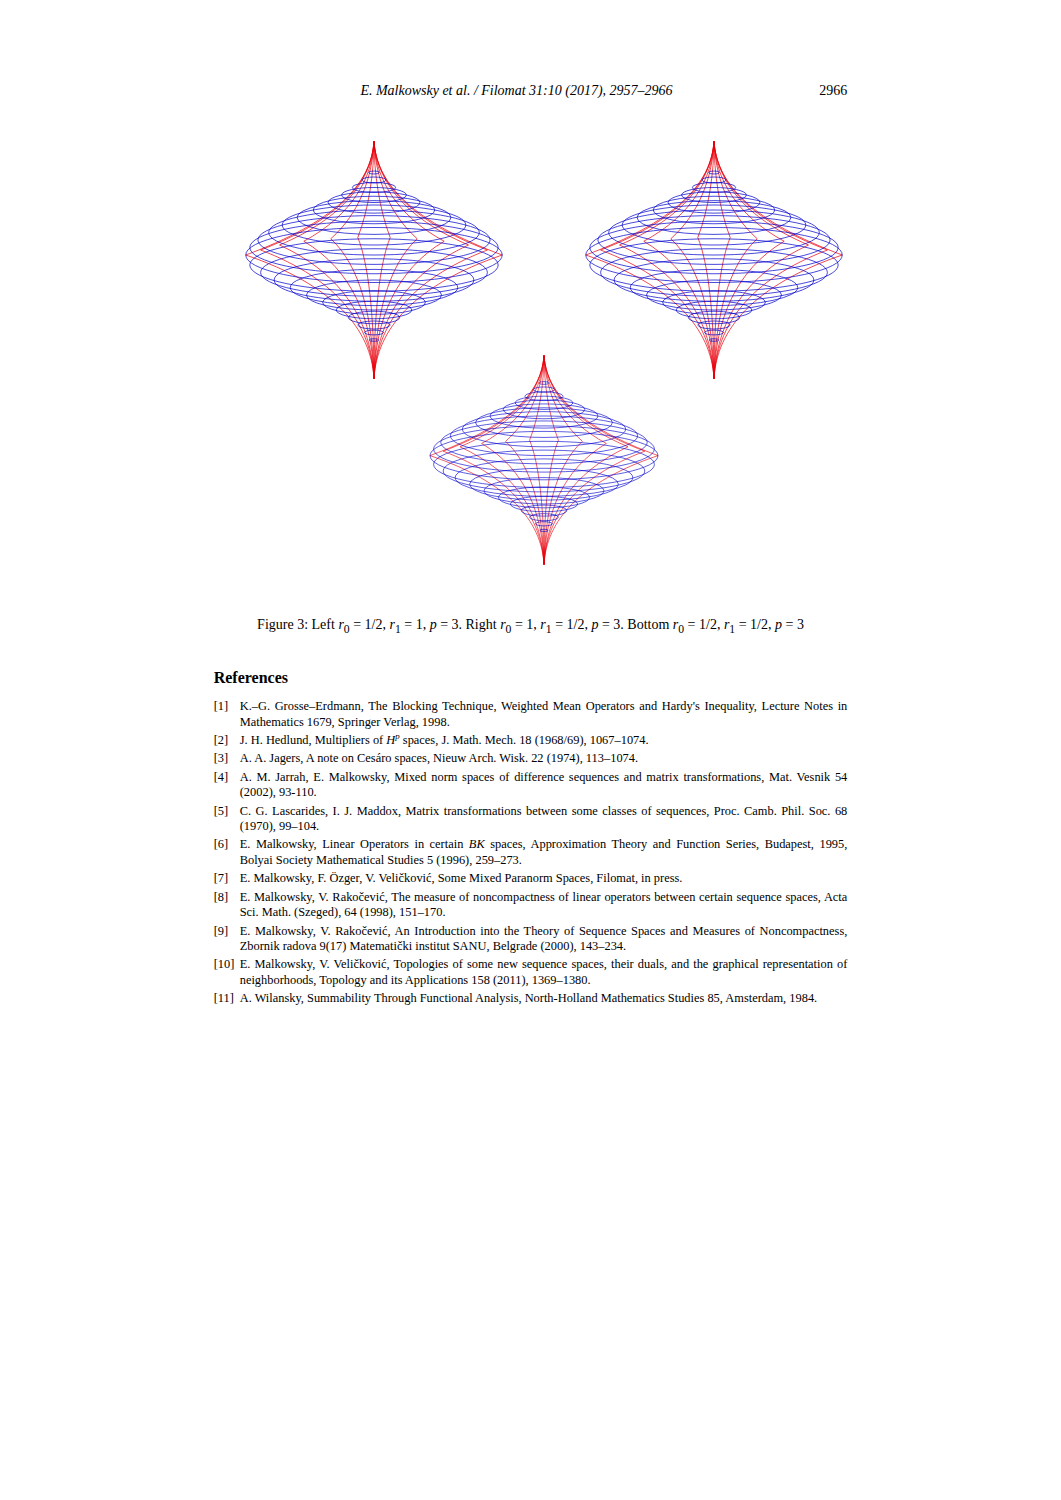E. Malkowsky et al. / Filomat 31:10 (2017), 2957–2966
2966
Figure 3: Left r0 = 1/2, r1 = 1, p = 3. Right r0 = 1, r1 = 1/2, p = 3. Bottom r0 = 1/2, r1 = 1/2, p = 3
References
[1] K.–G. Grosse–Erdmann, The Blocking Technique, Weighted Mean Operators and Hardy's Inequality, Lecture Notes in Mathematics 1679, Springer Verlag, 1998.
[2] J. H. Hedlund, Multipliers of Hp spaces, J. Math. Mech. 18 (1968/69), 1067–1074.
[3] A. A. Jagers, A note on Cesáro spaces, Nieuw Arch. Wisk. 22 (1974), 113–1074.
[4] A. M. Jarrah, E. Malkowsky, Mixed norm spaces of difference sequences and matrix transformations, Mat. Vesnik 54 (2002), 93-110.
[5] C. G. Lascarides, I. J. Maddox, Matrix transformations between some classes of sequences, Proc. Camb. Phil. Soc. 68 (1970), 99–104.
[6] E. Malkowsky, Linear Operators in certain BK spaces, Approximation Theory and Function Series, Budapest, 1995, Bolyai Society Mathematical Studies 5 (1996), 259–273.
[7] E. Malkowsky, F. Özger, V. Veličković, Some Mixed Paranorm Spaces, Filomat, in press.
[8] E. Malkowsky, V. Rakočević, The measure of noncompactness of linear operators between certain sequence spaces, Acta Sci. Math. (Szeged), 64 (1998), 151–170.
[9] E. Malkowsky, V. Rakočević, An Introduction into the Theory of Sequence Spaces and Measures of Noncompactness, Zbornik radova 9(17) Matematički institut SANU, Belgrade (2000), 143–234.
[10] E. Malkowsky, V. Veličković, Topologies of some new sequence spaces, their duals, and the graphical representation of neighborhoods, Topology and its Applications 158 (2011), 1369–1380.
[11] A. Wilansky, Summability Through Functional Analysis, North-Holland Mathematics Studies 85, Amsterdam, 1984.